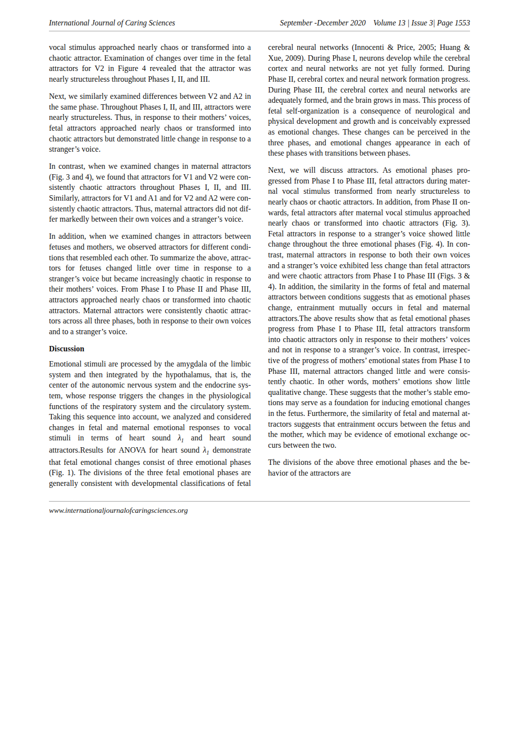International Journal of Caring Sciences September -December 2020 Volume 13 | Issue 3| Page 1553
vocal stimulus approached nearly chaos or transformed into a chaotic attractor. Examination of changes over time in the fetal attractors for V2 in Figure 4 revealed that the attractor was nearly structureless throughout Phases I, II, and III.
Next, we similarly examined differences between V2 and A2 in the same phase. Throughout Phases I, II, and III, attractors were nearly structureless. Thus, in response to their mothers’ voices, fetal attractors approached nearly chaos or transformed into chaotic attractors but demonstrated little change in response to a stranger’s voice.
In contrast, when we examined changes in maternal attractors (Fig. 3 and 4), we found that attractors for V1 and V2 were consistently chaotic attractors throughout Phases I, II, and III. Similarly, attractors for V1 and A1 and for V2 and A2 were consistently chaotic attractors. Thus, maternal attractors did not differ markedly between their own voices and a stranger’s voice.
In addition, when we examined changes in attractors between fetuses and mothers, we observed attractors for different conditions that resembled each other. To summarize the above, attractors for fetuses changed little over time in response to a stranger’s voice but became increasingly chaotic in response to their mothers’ voices. From Phase I to Phase II and Phase III, attractors approached nearly chaos or transformed into chaotic attractors. Maternal attractors were consistently chaotic attractors across all three phases, both in response to their own voices and to a stranger’s voice.
Discussion
Emotional stimuli are processed by the amygdala of the limbic system and then integrated by the hypothalamus, that is, the center of the autonomic nervous system and the endocrine system, whose response triggers the changes in the physiological functions of the respiratory system and the circulatory system. Taking this sequence into account, we analyzed and considered changes in fetal and maternal emotional responses to vocal stimuli in terms of heart sound λ1 and heart sound attractors.Results for ANOVA for heart sound λ1 demonstrate that fetal emotional changes consist of three emotional phases (Fig. 1). The divisions of the three fetal emotional phases are generally consistent with developmental classifications of fetal cerebral neural networks (Innocenti & Price, 2005; Huang & Xue, 2009). During Phase I, neurons develop while the cerebral cortex and neural networks are not yet fully formed. During Phase II, cerebral cortex and neural network formation progress. During Phase III, the cerebral cortex and neural networks are adequately formed, and the brain grows in mass. This process of fetal self-organization is a consequence of neurological and physical development and growth and is conceivably expressed as emotional changes. These changes can be perceived in the three phases, and emotional changes appearance in each of these phases with transitions between phases.
Next, we will discuss attractors. As emotional phases progressed from Phase I to Phase III, fetal attractors during maternal vocal stimulus transformed from nearly structureless to nearly chaos or chaotic attractors. In addition, from Phase II onwards, fetal attractors after maternal vocal stimulus approached nearly chaos or transformed into chaotic attractors (Fig. 3). Fetal attractors in response to a stranger’s voice showed little change throughout the three emotional phases (Fig. 4). In contrast, maternal attractors in response to both their own voices and a stranger’s voice exhibited less change than fetal attractors and were chaotic attractors from Phase I to Phase III (Figs. 3 & 4). In addition, the similarity in the forms of fetal and maternal attractors between conditions suggests that as emotional phases change, entrainment mutually occurs in fetal and maternal attractors.The above results show that as fetal emotional phases progress from Phase I to Phase III, fetal attractors transform into chaotic attractors only in response to their mothers’ voices and not in response to a stranger’s voice. In contrast, irrespective of the progress of mothers’ emotional states from Phase I to Phase III, maternal attractors changed little and were consistently chaotic. In other words, mothers’ emotions show little qualitative change. These suggests that the mother’s stable emotions may serve as a foundation for inducing emotional changes in the fetus. Furthermore, the similarity of fetal and maternal attractors suggests that entrainment occurs between the fetus and the mother, which may be evidence of emotional exchange occurs between the two.
The divisions of the above three emotional phases and the behavior of the attractors are
www.internationaljournalofcaringsciences.org